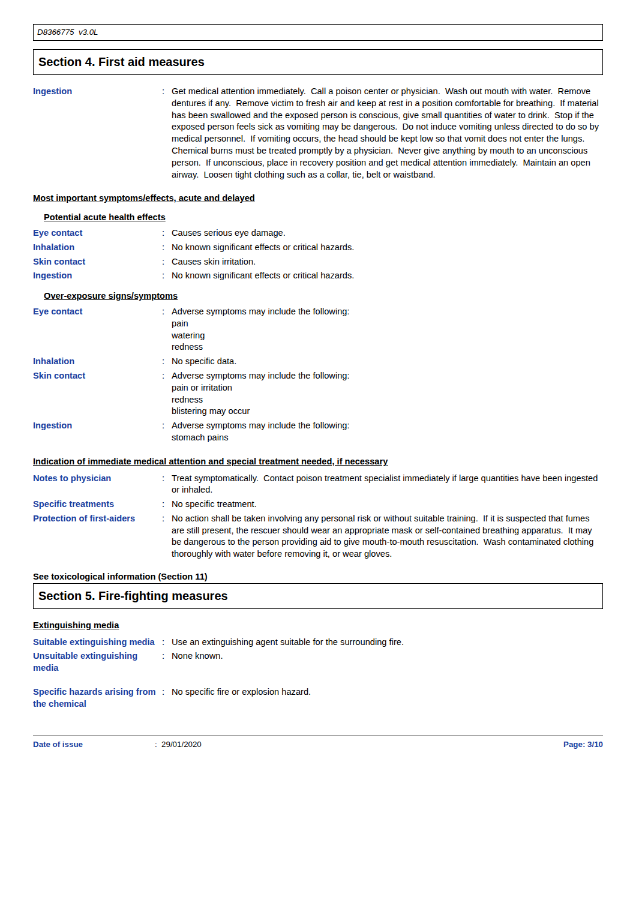D8366775 v3.0L
Section 4. First aid measures
| Ingestion | : | Get medical attention immediately. Call a poison center or physician. Wash out mouth with water. Remove dentures if any. Remove victim to fresh air and keep at rest in a position comfortable for breathing. If material has been swallowed and the exposed person is conscious, give small quantities of water to drink. Stop if the exposed person feels sick as vomiting may be dangerous. Do not induce vomiting unless directed to do so by medical personnel. If vomiting occurs, the head should be kept low so that vomit does not enter the lungs. Chemical burns must be treated promptly by a physician. Never give anything by mouth to an unconscious person. If unconscious, place in recovery position and get medical attention immediately. Maintain an open airway. Loosen tight clothing such as a collar, tie, belt or waistband. |
Most important symptoms/effects, acute and delayed
Potential acute health effects
| Eye contact | : | Causes serious eye damage. |
| Inhalation | : | No known significant effects or critical hazards. |
| Skin contact | : | Causes skin irritation. |
| Ingestion | : | No known significant effects or critical hazards. |
Over-exposure signs/symptoms
| Eye contact | : | Adverse symptoms may include the following: pain watering redness |
| Inhalation | : | No specific data. |
| Skin contact | : | Adverse symptoms may include the following: pain or irritation redness blistering may occur |
| Ingestion | : | Adverse symptoms may include the following: stomach pains |
Indication of immediate medical attention and special treatment needed, if necessary
| Notes to physician | : | Treat symptomatically. Contact poison treatment specialist immediately if large quantities have been ingested or inhaled. |
| Specific treatments | : | No specific treatment. |
| Protection of first-aiders | : | No action shall be taken involving any personal risk or without suitable training. If it is suspected that fumes are still present, the rescuer should wear an appropriate mask or self-contained breathing apparatus. It may be dangerous to the person providing aid to give mouth-to-mouth resuscitation. Wash contaminated clothing thoroughly with water before removing it, or wear gloves. |
See toxicological information (Section 11)
Section 5. Fire-fighting measures
Extinguishing media
| Suitable extinguishing media | : | Use an extinguishing agent suitable for the surrounding fire. |
| Unsuitable extinguishing media | : | None known. |
| Specific hazards arising from the chemical | : | No specific fire or explosion hazard. |
Date of issue : 29/01/2020 Page: 3/10